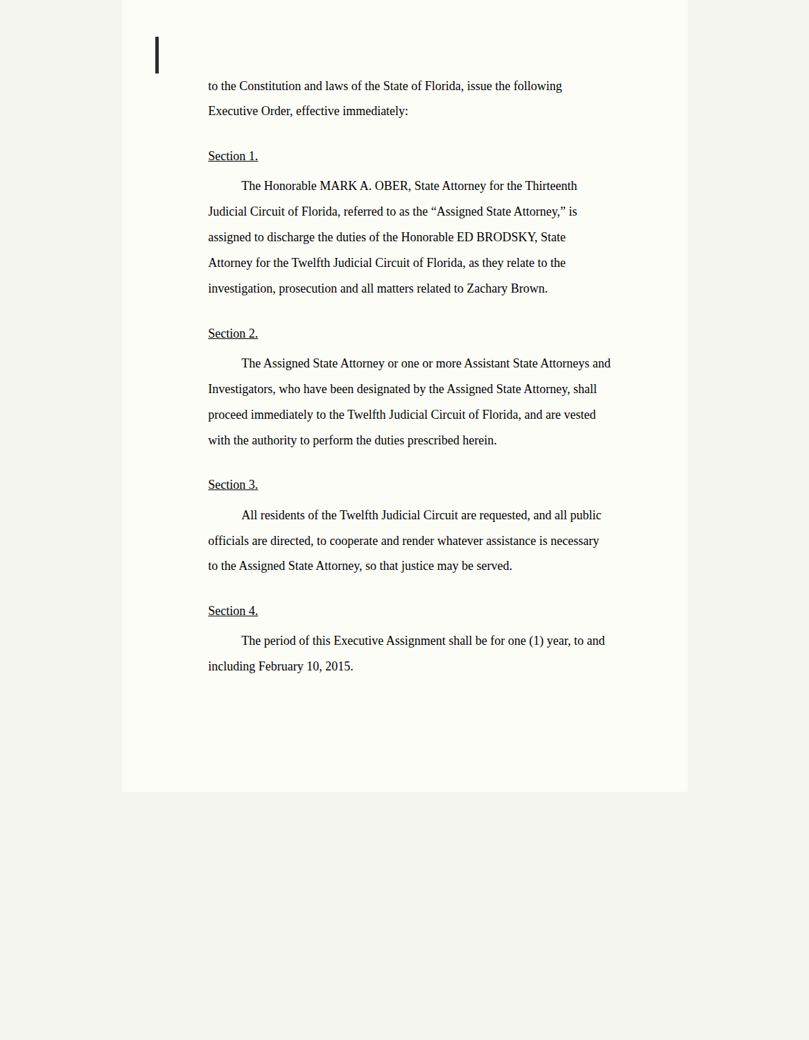to the Constitution and laws of the State of Florida, issue the following Executive Order, effective immediately:
Section 1.
The Honorable MARK A. OBER, State Attorney for the Thirteenth Judicial Circuit of Florida, referred to as the “Assigned State Attorney,” is assigned to discharge the duties of the Honorable ED BRODSKY, State Attorney for the Twelfth Judicial Circuit of Florida, as they relate to the investigation, prosecution and all matters related to Zachary Brown.
Section 2.
The Assigned State Attorney or one or more Assistant State Attorneys and Investigators, who have been designated by the Assigned State Attorney, shall proceed immediately to the Twelfth Judicial Circuit of Florida, and are vested with the authority to perform the duties prescribed herein.
Section 3.
All residents of the Twelfth Judicial Circuit are requested, and all public officials are directed, to cooperate and render whatever assistance is necessary to the Assigned State Attorney, so that justice may be served.
Section 4.
The period of this Executive Assignment shall be for one (1) year, to and including February 10, 2015.